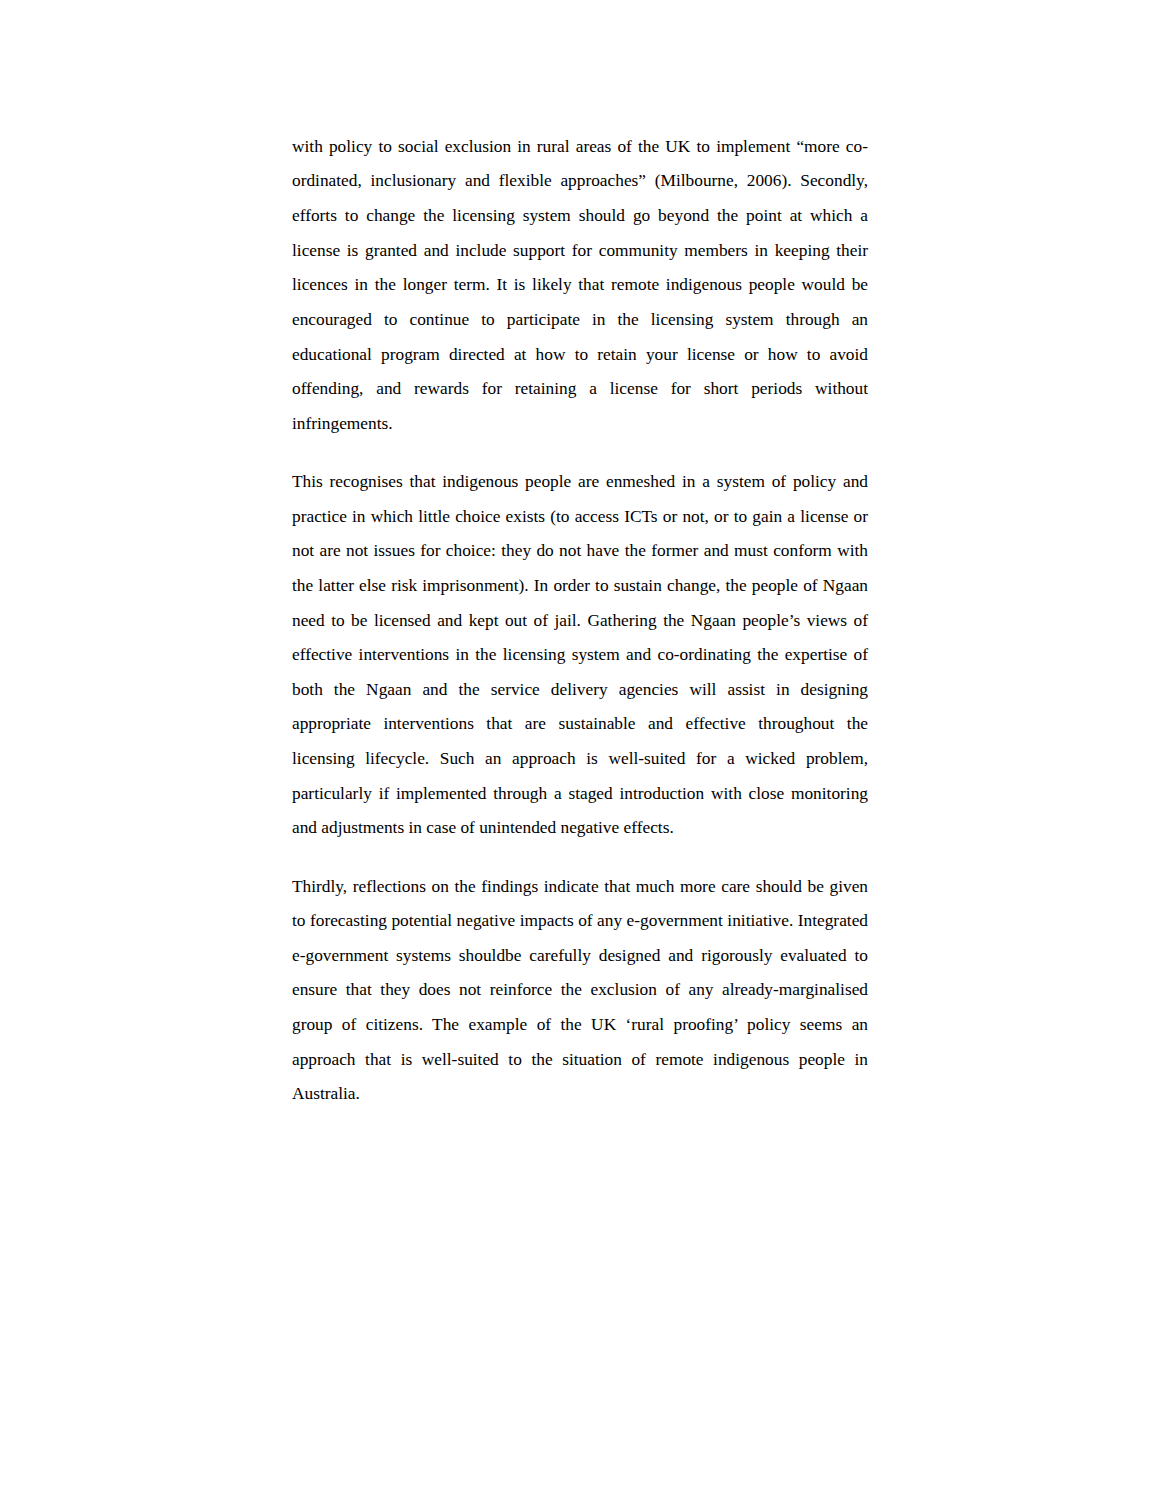with policy to social exclusion in rural areas of the UK to implement “more co-ordinated, inclusionary and flexible approaches” (Milbourne, 2006). Secondly, efforts to change the licensing system should go beyond the point at which a license is granted and include support for community members in keeping their licences in the longer term. It is likely that remote indigenous people would be encouraged to continue to participate in the licensing system through an educational program directed at how to retain your license or how to avoid offending, and rewards for retaining a license for short periods without infringements.
This recognises that indigenous people are enmeshed in a system of policy and practice in which little choice exists (to access ICTs or not, or to gain a license or not are not issues for choice: they do not have the former and must conform with the latter else risk imprisonment). In order to sustain change, the people of Ngaan need to be licensed and kept out of jail. Gathering the Ngaan people’s views of effective interventions in the licensing system and co-ordinating the expertise of both the Ngaan and the service delivery agencies will assist in designing appropriate interventions that are sustainable and effective throughout the licensing lifecycle. Such an approach is well-suited for a wicked problem, particularly if implemented through a staged introduction with close monitoring and adjustments in case of unintended negative effects.
Thirdly, reflections on the findings indicate that much more care should be given to forecasting potential negative impacts of any e-government initiative. Integrated e-government systems shouldbe carefully designed and rigorously evaluated to ensure that they does not reinforce the exclusion of any already-marginalised group of citizens. The example of the UK ‘rural proofing’ policy seems an approach that is well-suited to the situation of remote indigenous people in Australia.